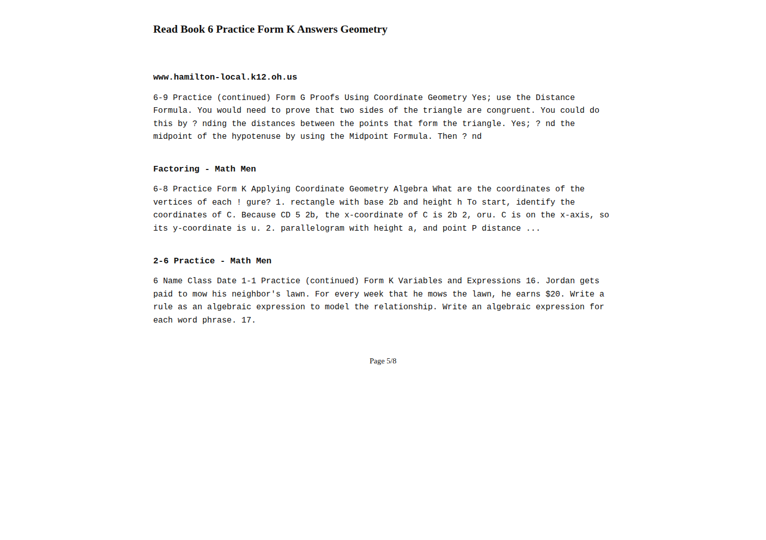Read Book 6 Practice Form K Answers Geometry
www.hamilton-local.k12.oh.us
6-9 Practice (continued) Form G Proofs Using Coordinate Geometry Yes; use the Distance Formula. You would need to prove that two sides of the triangle are congruent. You could do this by ? nding the distances between the points that form the triangle. Yes; ? nd the midpoint of the hypotenuse by using the Midpoint Formula. Then ? nd
Factoring - Math Men
6-8 Practice Form K Applying Coordinate Geometry Algebra What are the coordinates of the vertices of each ! gure? 1. rectangle with base 2b and height h To start, identify the coordinates of C. Because CD 5 2b, the x-coordinate of C is 2b 2, oru. C is on the x-axis, so its y-coordinate is u. 2. parallelogram with height a, and point P distance ...
2-6 Practice - Math Men
6 Name Class Date 1-1 Practice (continued) Form K Variables and Expressions 16. Jordan gets paid to mow his neighbor's lawn. For every week that he mows the lawn, he earns $20. Write a rule as an algebraic expression to model the relationship. Write an algebraic expression for each word phrase. 17.
Page 5/8